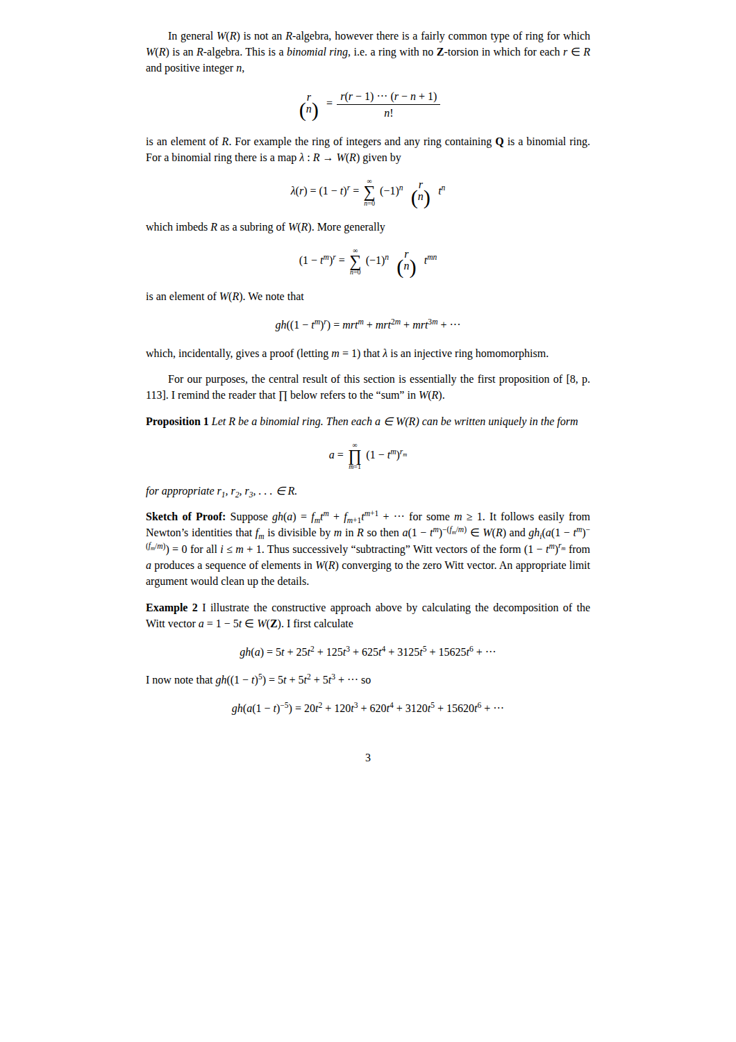In general W(R) is not an R-algebra, however there is a fairly common type of ring for which W(R) is an R-algebra. This is a binomial ring, i.e. a ring with no Z-torsion in which for each r ∈ R and positive integer n,
(r
n) = r(r − 1) ··· (r − n + 1) n!
is an element of R. For example the ring of integers and any ring containing Q is a binomial ring. For a binomial ring there is a map λ : R → W(R) given by
λ(r) = (1 − t)r = ∞∑n=0 (−1)n (r
n) tn
which imbeds R as a subring of W(R). More generally
(1 − tm)r = ∞∑n=0 (−1)n (r
n) tmn
is an element of W(R). We note that
gh((1 − tm)r) = mrtm + mrt2m + mrt3m + ···
which, incidentally, gives a proof (letting m = 1) that λ is an injective ring homomorphism.
For our purposes, the central result of this section is essentially the first proposition of [8, p. 113]. I remind the reader that ∏ below refers to the “sum” in W(R).
Proposition 1 Let R be a binomial ring. Then each a ∈ W(R) can be written uniquely in the form
a = ∞∏m=1 (1 − tm)rm
for appropriate r1, r2, r3, . . . ∈ R.
Sketch of Proof: Suppose gh(a) = fmtm + fm+1tm+1 + ··· for some m ≥ 1. It follows easily from Newton’s identities that fm is divisible by m in R so then a(1 − tm)−(fm/m) ∈ W(R) and ghi(a(1 − tm)−(fm/m)) = 0 for all i ≤ m + 1. Thus successively “subtracting” Witt vectors of the form (1 − tm)rm from a produces a sequence of elements in W(R) converging to the zero Witt vector. An appropriate limit argument would clean up the details.
Example 2 I illustrate the constructive approach above by calculating the decomposition of the Witt vector a = 1 − 5t ∈ W(Z). I first calculate
gh(a) = 5t + 25t2 + 125t3 + 625t4 + 3125t5 + 15625t6 + ···
I now note that gh((1 − t)5) = 5t + 5t2 + 5t3 + ··· so
gh(a(1 − t)−5) = 20t2 + 120t3 + 620t4 + 3120t5 + 15620t6 + ···
3